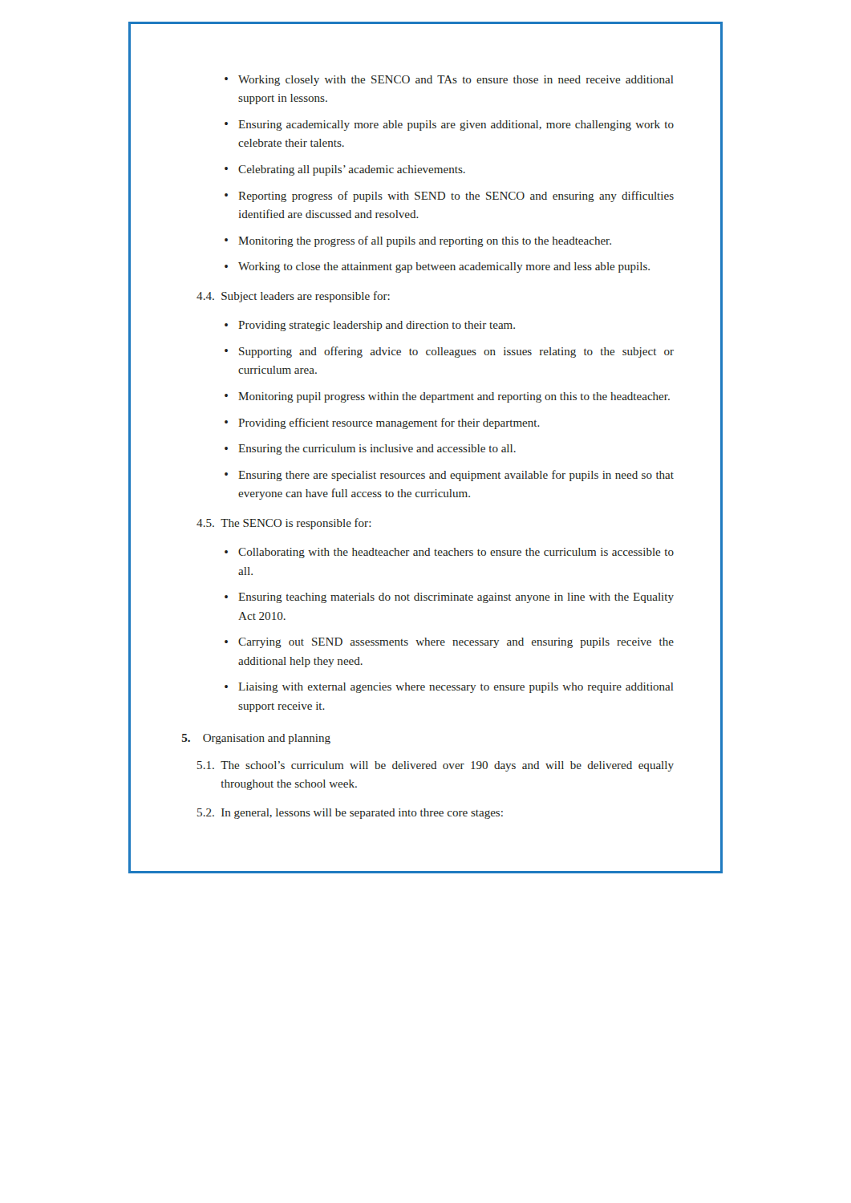Working closely with the SENCO and TAs to ensure those in need receive additional support in lessons.
Ensuring academically more able pupils are given additional, more challenging work to celebrate their talents.
Celebrating all pupils’ academic achievements.
Reporting progress of pupils with SEND to the SENCO and ensuring any difficulties identified are discussed and resolved.
Monitoring the progress of all pupils and reporting on this to the headteacher.
Working to close the attainment gap between academically more and less able pupils.
4.4.
Subject leaders are responsible for:
Providing strategic leadership and direction to their team.
Supporting and offering advice to colleagues on issues relating to the subject or curriculum area.
Monitoring pupil progress within the department and reporting on this to the headteacher.
Providing efficient resource management for their department.
Ensuring the curriculum is inclusive and accessible to all.
Ensuring there are specialist resources and equipment available for pupils in need so that everyone can have full access to the curriculum.
4.5.
The SENCO is responsible for:
Collaborating with the headteacher and teachers to ensure the curriculum is accessible to all.
Ensuring teaching materials do not discriminate against anyone in line with the Equality Act 2010.
Carrying out SEND assessments where necessary and ensuring pupils receive the additional help they need.
Liaising with external agencies where necessary to ensure pupils who require additional support receive it.
5.
Organisation and planning
5.1.
The school’s curriculum will be delivered over 190 days and will be delivered equally throughout the school week.
5.2.
In general, lessons will be separated into three core stages: